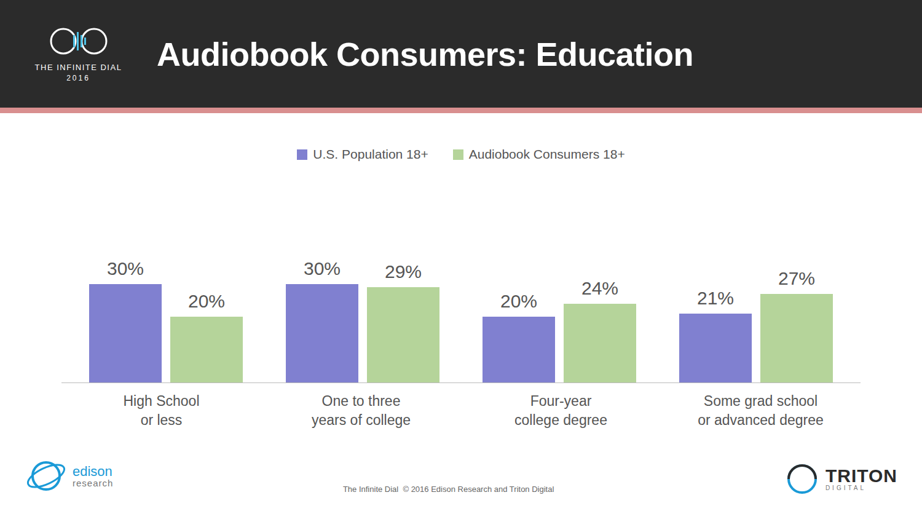THE INFINITE DIAL 2016
Audiobook Consumers: Education
U.S. Population 18+
Audiobook Consumers 18+
30%
20%
30%
29%
20%
24%
21%
27%
High School
or less
One to three
years of college
Four-year
college degree
Some grad school
or advanced degree
edisonresearch
The Infinite Dial © 2016 Edison Research and Triton Digital
TRITONDIGITAL